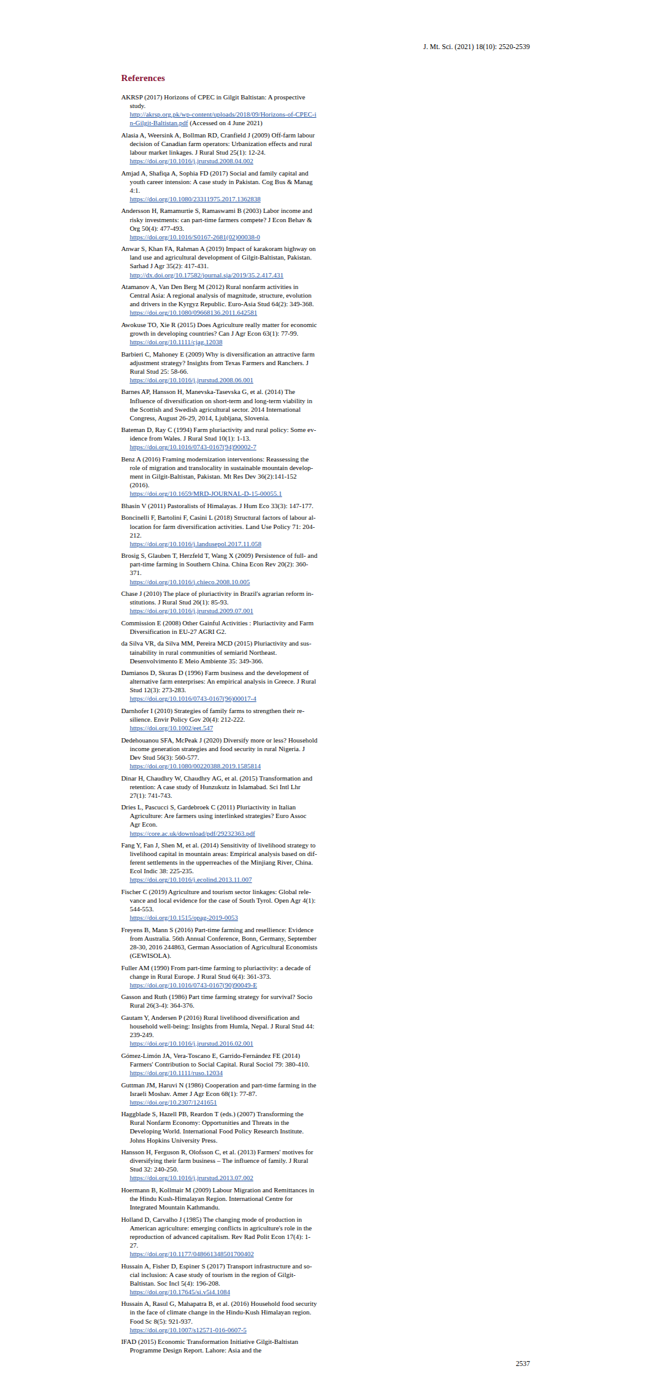J. Mt. Sci. (2021) 18(10): 2520-2539
References
AKRSP (2017) Horizons of CPEC in Gilgit Baltistan: A prospective study.
http://akrsp.org.pk/wp-content/uploads/2018/09/Horizons-of-CPEC-in-Gilgit-Baltistan.pdf (Accessed on 4 June 2021)
Alasia A, Weersink A, Bollman RD, Cranfield J (2009) Off-farm labour decision of Canadian farm operators: Urbanization effects and rural labour market linkages. J Rural Stud 25(1): 12-24.
https://doi.org/10.1016/j.jrurstud.2008.04.002
Amjad A, Shafiqa A, Sophia FD (2017) Social and family capital and youth career intension: A case study in Pakistan. Cog Bus & Manag 4:1.
https://doi.org/10.1080/23311975.2017.1362838
Andersson H, Ramamurtie S, Ramaswami B (2003) Labor income and risky investments: can part-time farmers compete? J Econ Behav & Org 50(4): 477-493.
https://doi.org/10.1016/S0167-2681(02)00038-0
Anwar S, Khan FA, Rahman A (2019) Impact of karakoram highway on land use and agricultural development of Gilgit-Baltistan, Pakistan. Sarhad J Agr 35(2): 417-431.
http://dx.doi.org/10.17582/journal.sja/2019/35.2.417.431
Atamanov A, Van Den Berg M (2012) Rural nonfarm activities in Central Asia: A regional analysis of magnitude, structure, evolution and drivers in the Kyrgyz Republic. Euro-Asia Stud 64(2): 349-368.
https://doi.org/10.1080/09668136.2011.642581
Awokuse TO, Xie R (2015) Does Agriculture really matter for economic growth in developing countries? Can J Agr Econ 63(1): 77-99.
https://doi.org/10.1111/cjag.12038
Barbieri C, Mahoney E (2009) Why is diversification an attractive farm adjustment strategy? Insights from Texas Farmers and Ranchers. J Rural Stud 25: 58-66.
https://doi.org/10.1016/j.jrurstud.2008.06.001
Barnes AP, Hansson H, Manevska-Tasevska G, et al. (2014) The Influence of diversification on short-term and long-term viability in the Scottish and Swedish agricultural sector. 2014 International Congress, August 26-29, 2014, Ljubljana, Slovenia.
Bateman D, Ray C (1994) Farm pluriactivity and rural policy: Some evidence from Wales. J Rural Stud 10(1): 1-13.
https://doi.org/10.1016/0743-0167(94)90002-7
Benz A (2016) Framing modernization interventions: Reassessing the role of migration and translocality in sustainable mountain development in Gilgit-Baltistan, Pakistan. Mt Res Dev 36(2):141-152 (2016).
https://doi.org/10.1659/MRD-JOURNAL-D-15-00055.1
Bhasin V (2011) Pastoralists of Himalayas. J Hum Eco 33(3): 147-177.
Boncinelli F, Bartolini F, Casini L (2018) Structural factors of labour allocation for farm diversification activities. Land Use Policy 71: 204-212.
https://doi.org/10.1016/j.landusepol.2017.11.058
Brosig S, Glauben T, Herzfeld T, Wang X (2009) Persistence of full- and part-time farming in Southern China. China Econ Rev 20(2): 360-371.
https://doi.org/10.1016/j.chieco.2008.10.005
Chase J (2010) The place of pluriactivity in Brazil's agrarian reform institutions. J Rural Stud 26(1): 85-93.
https://doi.org/10.1016/j.jrurstud.2009.07.001
Commission E (2008) Other Gainful Activities : Pluriactivity and Farm Diversification in EU-27 AGRI G2.
da Silva VR, da Silva MM, Pereira MCD (2015) Pluriactivity and sustainability in rural communities of semiarid Northeast. Desenvolvimento E Meio Ambiente 35: 349-366.
Damianos D, Skuras D (1996) Farm business and the development of alternative farm enterprises: An empirical analysis in Greece. J Rural Stud 12(3): 273-283.
https://doi.org/10.1016/0743-0167(96)00017-4
Darnhofer I (2010) Strategies of family farms to strengthen their resilience. Envir Policy Gov 20(4): 212-222.
https://doi.org/10.1002/eet.547
Dedehouanou SFA, McPeak J (2020) Diversify more or less? Household income generation strategies and food security in rural Nigeria. J Dev Stud 56(3): 560-577.
https://doi.org/10.1080/00220388.2019.1585814
Dinar H, Chaudhry W, Chaudhry AG, et al. (2015) Transformation and retention: A case study of Hunzukutz in Islamabad. Sci Intl Lhr 27(1): 741-743.
Dries L, Pascucci S, Gardebroek C (2011) Pluriactivity in Italian Agriculture: Are farmers using interlinked strategies? Euro Assoc Agr Econ.
https://core.ac.uk/download/pdf/29232363.pdf
Fang Y, Fan J, Shen M, et al. (2014) Sensitivity of livelihood strategy to livelihood capital in mountain areas: Empirical analysis based on different settlements in the upperreaches of the Minjiang River, China. Ecol Indic 38: 225-235.
https://doi.org/10.1016/j.ecolind.2013.11.007
Fischer C (2019) Agriculture and tourism sector linkages: Global relevance and local evidence for the case of South Tyrol. Open Agr 4(1): 544-553.
https://doi.org/10.1515/opag-2019-0053
Freyens B, Mann S (2016) Part-time farming and resellience: Evidence from Australia. 56th Annual Conference, Bonn, Germany, September 28-30, 2016 244863, German Association of Agricultural Economists (GEWISOLA).
Fuller AM (1990) From part-time farming to pluriactivity: a decade of change in Rural Europe. J Rural Stud 6(4): 361-373.
https://doi.org/10.1016/0743-0167(90)90049-E
Gasson and Ruth (1986) Part time farming strategy for survival? Socio Rural 26(3-4): 364-376.
Gautam Y, Andersen P (2016) Rural livelihood diversification and household well-being: Insights from Humla, Nepal. J Rural Stud 44: 239-249.
https://doi.org/10.1016/j.jrurstud.2016.02.001
Gómez-Limón JA, Vera-Toscano E, Garrido-Fernández FE (2014) Farmers' Contribution to Social Capital. Rural Sociol 79: 380-410.
https://doi.org/10.1111/ruso.12034
Guttman JM, Haruvi N (1986) Cooperation and part-time farming in the Israeli Moshav. Amer J Agr Econ 68(1): 77-87.
https://doi.org/10.2307/1241651
Haggblade S, Hazell PB, Reardon T (eds.) (2007) Transforming the Rural Nonfarm Economy: Opportunities and Threats in the Developing World. International Food Policy Research Institute. Johns Hopkins University Press.
Hansson H, Ferguson R, Olofsson C, et al. (2013) Farmers' motives for diversifying their farm business – The influence of family. J Rural Stud 32: 240-250.
https://doi.org/10.1016/j.jrurstud.2013.07.002
Hoermann B, Kollmair M (2009) Labour Migration and Remittances in the Hindu Kush-Himalayan Region. International Centre for Integrated Mountain Kathmandu.
Holland D, Carvalho J (1985) The changing mode of production in American agriculture: emerging conflicts in agriculture's role in the reproduction of advanced capitalism. Rev Rad Polit Econ 17(4): 1-27.
https://doi.org/10.1177/048661348501700402
Hussain A, Fisher D, Espiner S (2017) Transport infrastructure and social inclusion: A case study of tourism in the region of Gilgit-Baltistan. Soc Incl 5(4): 196-208.
https://doi.org/10.17645/si.v5i4.1084
Hussain A, Rasul G, Mahapatra B, et al. (2016) Household food security in the face of climate change in the Hindu-Kush Himalayan region. Food Sc 8(5): 921-937.
https://doi.org/10.1007/s12571-016-0607-5
IFAD (2015) Economic Transformation Initiative Gilgit-Baltistan Programme Design Report. Lahore: Asia and the
2537